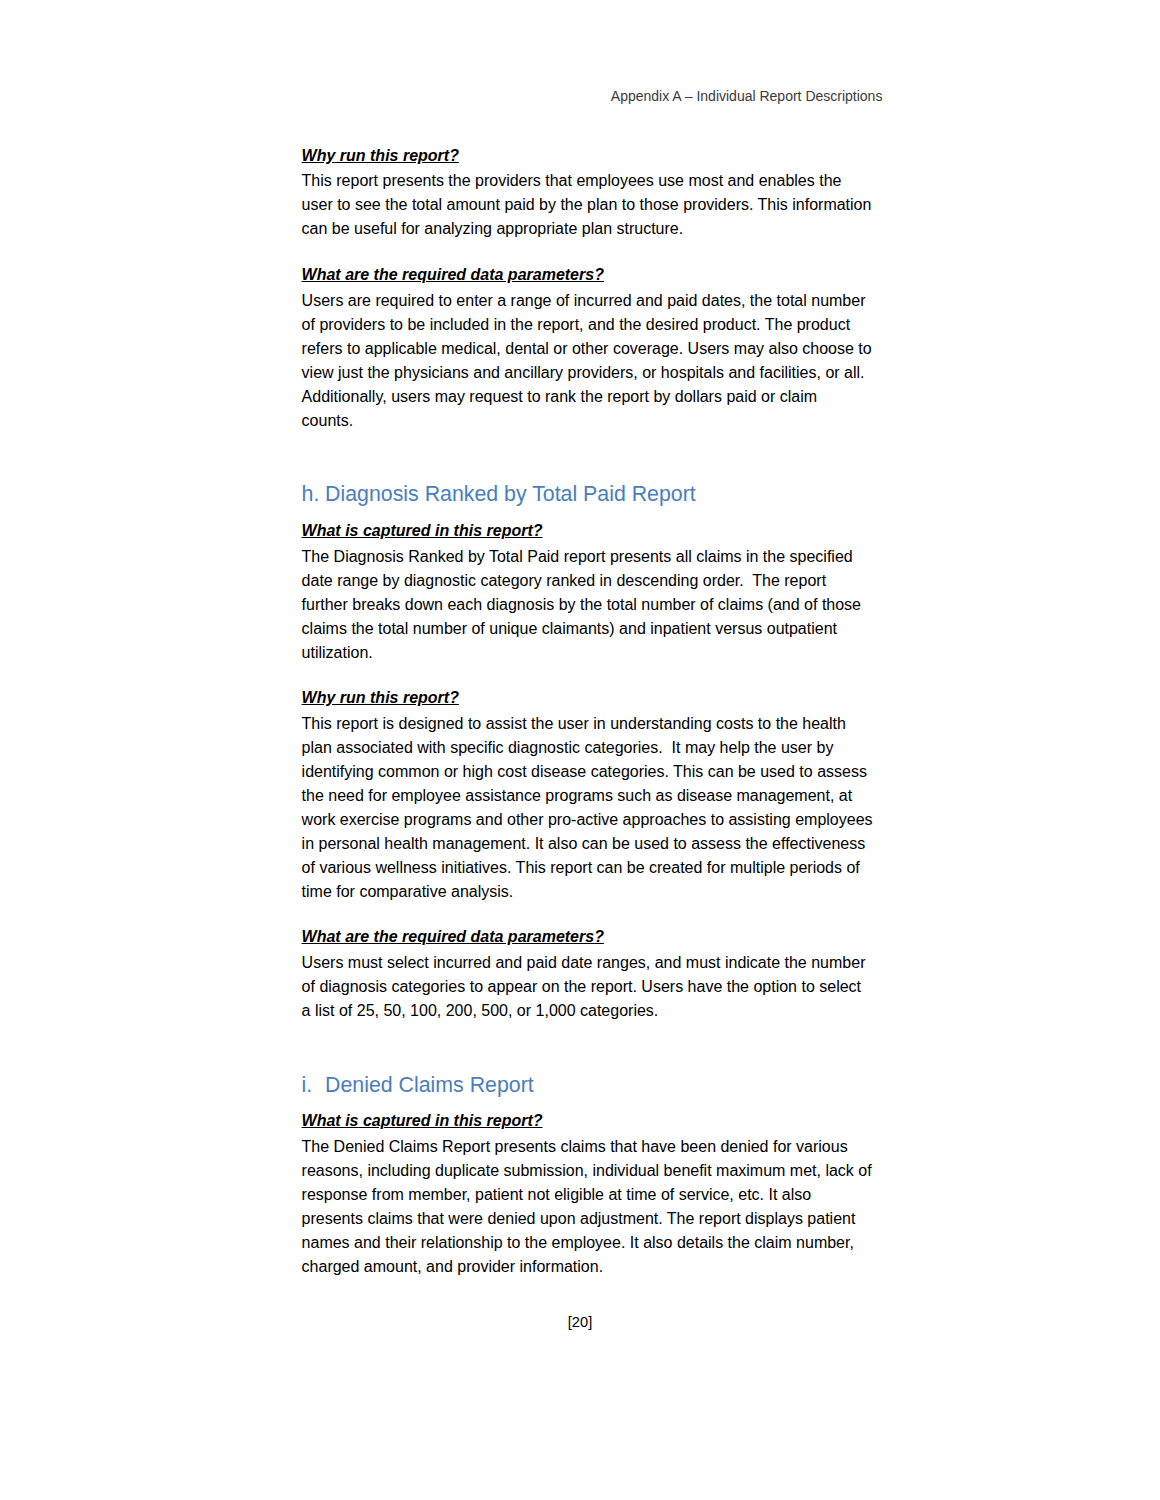Appendix A – Individual Report Descriptions
Why run this report?
This report presents the providers that employees use most and enables the user to see the total amount paid by the plan to those providers. This information can be useful for analyzing appropriate plan structure.
What are the required data parameters?
Users are required to enter a range of incurred and paid dates, the total number of providers to be included in the report, and the desired product. The product refers to applicable medical, dental or other coverage. Users may also choose to view just the physicians and ancillary providers, or hospitals and facilities, or all. Additionally, users may request to rank the report by dollars paid or claim counts.
h. Diagnosis Ranked by Total Paid Report
What is captured in this report?
The Diagnosis Ranked by Total Paid report presents all claims in the specified date range by diagnostic category ranked in descending order. The report further breaks down each diagnosis by the total number of claims (and of those claims the total number of unique claimants) and inpatient versus outpatient utilization.
Why run this report?
This report is designed to assist the user in understanding costs to the health plan associated with specific diagnostic categories. It may help the user by identifying common or high cost disease categories. This can be used to assess the need for employee assistance programs such as disease management, at work exercise programs and other pro-active approaches to assisting employees in personal health management. It also can be used to assess the effectiveness of various wellness initiatives. This report can be created for multiple periods of time for comparative analysis.
What are the required data parameters?
Users must select incurred and paid date ranges, and must indicate the number of diagnosis categories to appear on the report. Users have the option to select a list of 25, 50, 100, 200, 500, or 1,000 categories.
i. Denied Claims Report
What is captured in this report?
The Denied Claims Report presents claims that have been denied for various reasons, including duplicate submission, individual benefit maximum met, lack of response from member, patient not eligible at time of service, etc. It also presents claims that were denied upon adjustment. The report displays patient names and their relationship to the employee. It also details the claim number, charged amount, and provider information.
[20]